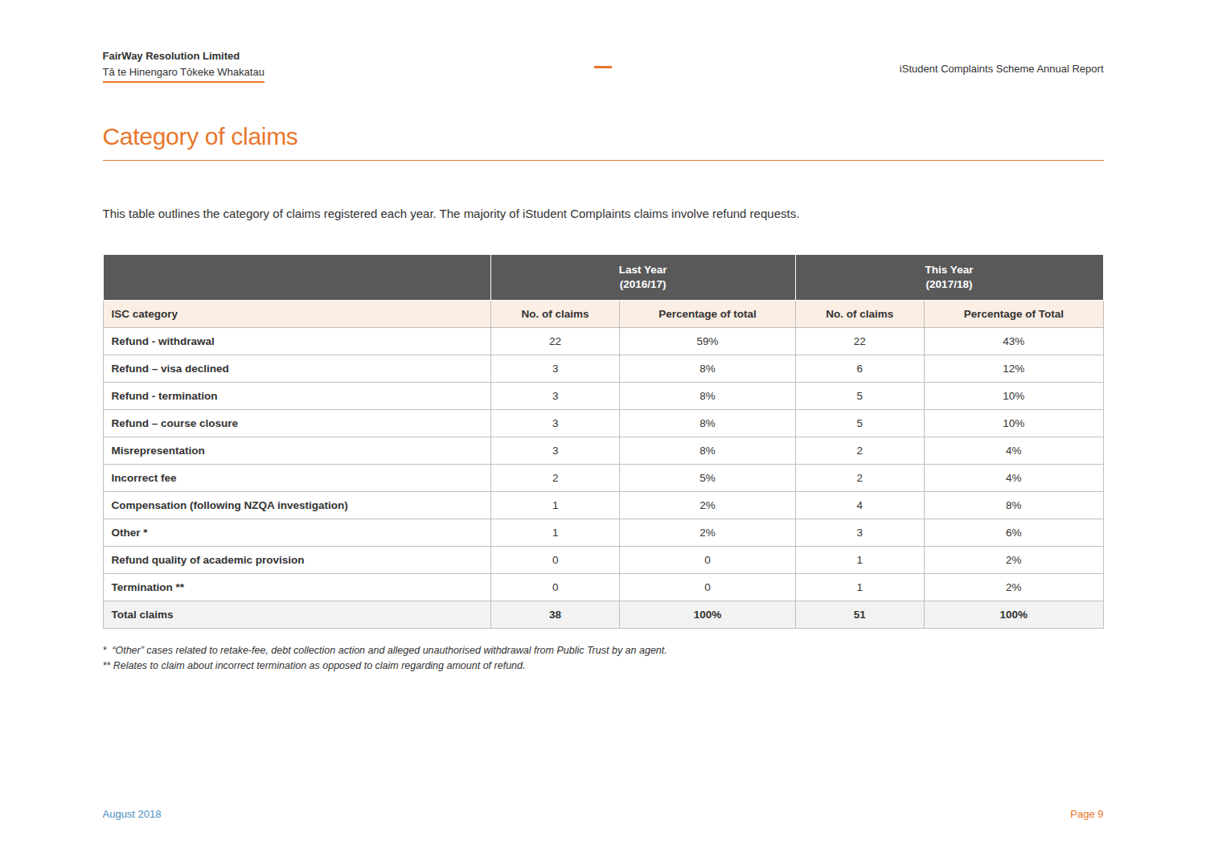FairWay Resolution Limited
Tā te Hinengaro Tōkeke Whakatau
iStudent Complaints Scheme Annual Report
Category of claims
This table outlines the category of claims registered each year. The majority of iStudent Complaints claims involve refund requests.
| | Last Year (2016/17) | This Year (2017/18) |
| --- | --- | --- |
| ISC category | No. of claims | Percentage of total | No. of claims | Percentage of Total |
| Refund - withdrawal | 22 | 59% | 22 | 43% |
| Refund – visa declined | 3 | 8% | 6 | 12% |
| Refund - termination | 3 | 8% | 5 | 10% |
| Refund – course closure | 3 | 8% | 5 | 10% |
| Misrepresentation | 3 | 8% | 2 | 4% |
| Incorrect fee | 2 | 5% | 2 | 4% |
| Compensation (following NZQA investigation) | 1 | 2% | 4 | 8% |
| Other * | 1 | 2% | 3 | 6% |
| Refund quality of academic provision | 0 | 0 | 1 | 2% |
| Termination ** | 0 | 0 | 1 | 2% |
| Total claims | 38 | 100% | 51 | 100% |
* “Other” cases related to retake-fee, debt collection action and alleged unauthorised withdrawal from Public Trust by an agent.
** Relates to claim about incorrect termination as opposed to claim regarding amount of refund.
August 2018
Page 9